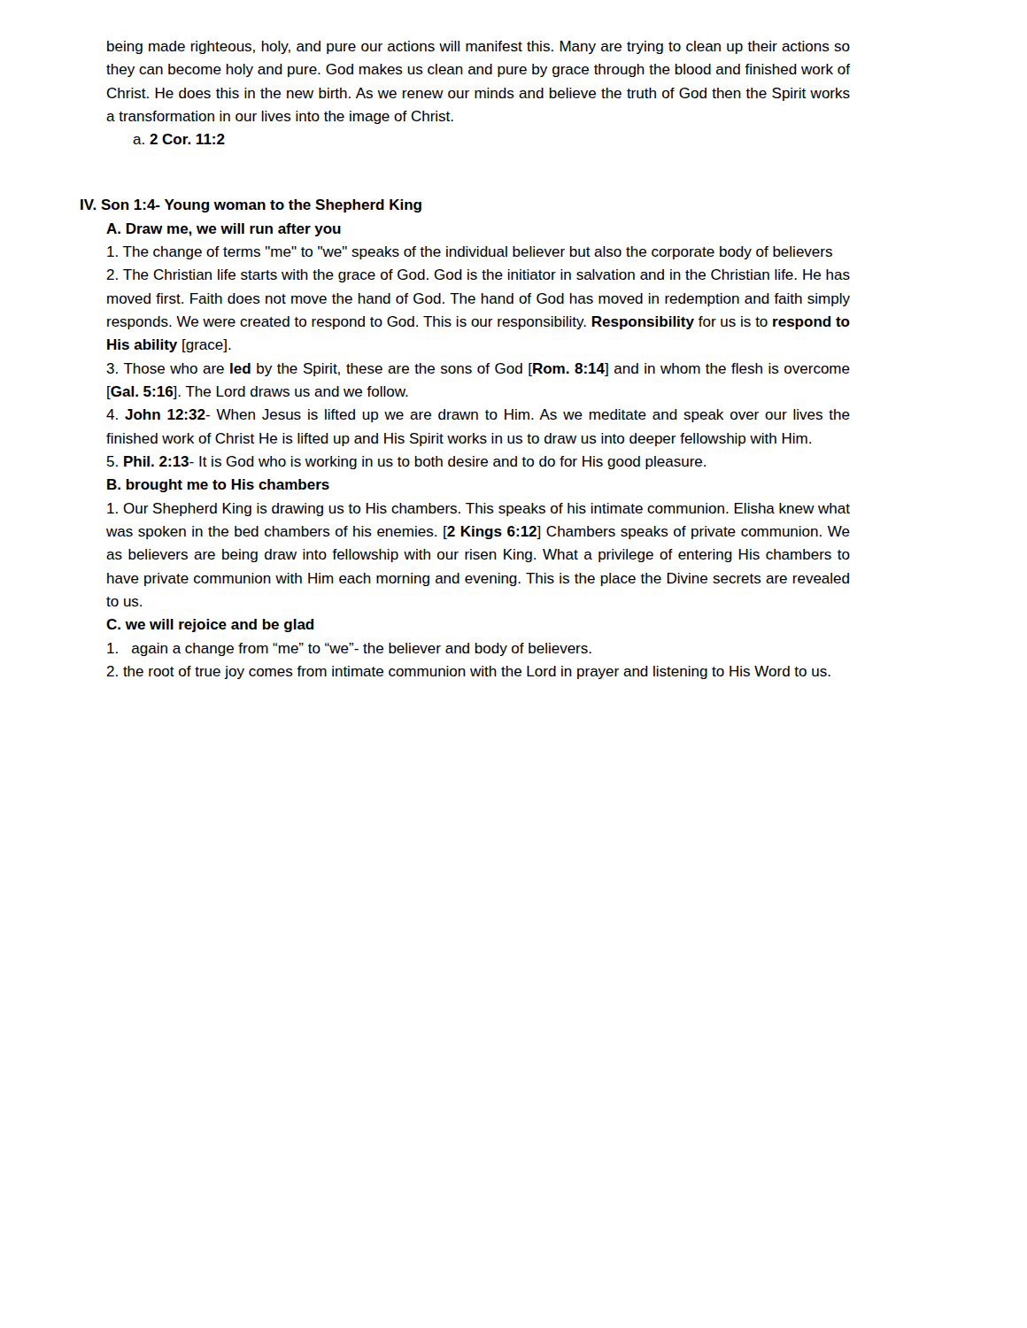being made righteous, holy, and pure our actions will manifest this. Many are trying to clean up their actions so they can become holy and pure. God makes us clean and pure by grace through the blood and finished work of Christ. He does this in the new birth. As we renew our minds and believe the truth of God then the Spirit works a transformation in our lives into the image of Christ.
a. 2 Cor. 11:2
IV. Son 1:4- Young woman to the Shepherd King
A. Draw me, we will run after you
1. The change of terms "me" to "we" speaks of the individual believer but also the corporate body of believers
2. The Christian life starts with the grace of God. God is the initiator in salvation and in the Christian life. He has moved first. Faith does not move the hand of God. The hand of God has moved in redemption and faith simply responds. We were created to respond to God. This is our responsibility. Responsibility for us is to respond to His ability [grace].
3. Those who are led by the Spirit, these are the sons of God [Rom. 8:14] and in whom the flesh is overcome [Gal. 5:16]. The Lord draws us and we follow.
4. John 12:32- When Jesus is lifted up we are drawn to Him. As we meditate and speak over our lives the finished work of Christ He is lifted up and His Spirit works in us to draw us into deeper fellowship with Him.
5. Phil. 2:13- It is God who is working in us to both desire and to do for His good pleasure.
B. brought me to His chambers
1. Our Shepherd King is drawing us to His chambers. This speaks of his intimate communion. Elisha knew what was spoken in the bed chambers of his enemies. [2 Kings 6:12] Chambers speaks of private communion. We as believers are being draw into fellowship with our risen King. What a privilege of entering His chambers to have private communion with Him each morning and evening. This is the place the Divine secrets are revealed to us.
C. we will rejoice and be glad
1. again a change from “me” to “we”- the believer and body of believers.
2. the root of true joy comes from intimate communion with the Lord in prayer and listening to His Word to us.